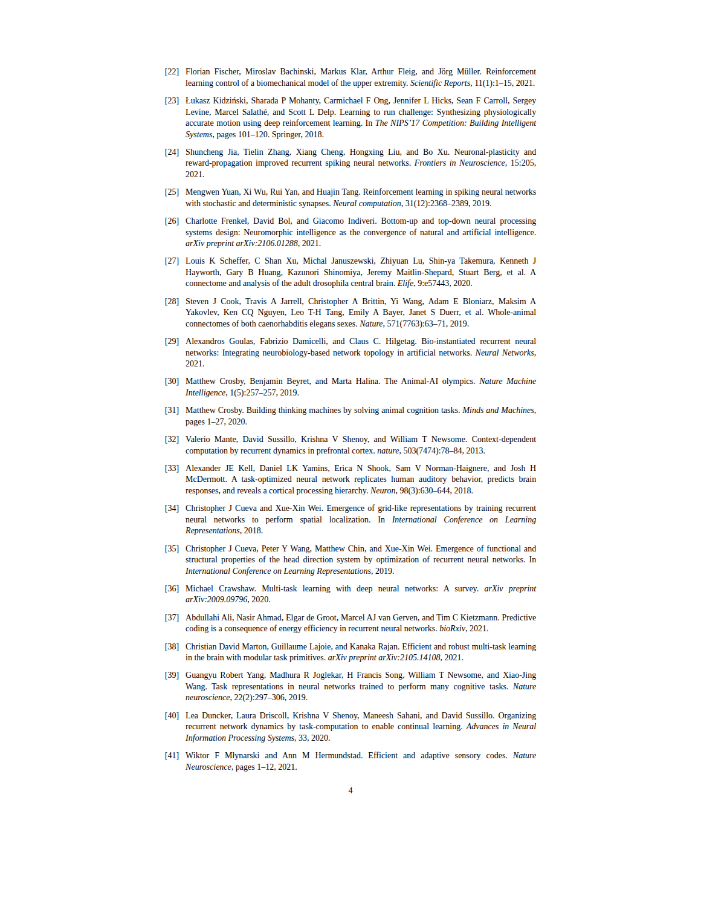[22] Florian Fischer, Miroslav Bachinski, Markus Klar, Arthur Fleig, and Jörg Müller. Reinforcement learning control of a biomechanical model of the upper extremity. Scientific Reports, 11(1):1–15, 2021.
[23] Łukasz Kidziński, Sharada P Mohanty, Carmichael F Ong, Jennifer L Hicks, Sean F Carroll, Sergey Levine, Marcel Salathé, and Scott L Delp. Learning to run challenge: Synthesizing physiologically accurate motion using deep reinforcement learning. In The NIPS’17 Competition: Building Intelligent Systems, pages 101–120. Springer, 2018.
[24] Shuncheng Jia, Tielin Zhang, Xiang Cheng, Hongxing Liu, and Bo Xu. Neuronal-plasticity and reward-propagation improved recurrent spiking neural networks. Frontiers in Neuroscience, 15:205, 2021.
[25] Mengwen Yuan, Xi Wu, Rui Yan, and Huajin Tang. Reinforcement learning in spiking neural networks with stochastic and deterministic synapses. Neural computation, 31(12):2368–2389, 2019.
[26] Charlotte Frenkel, David Bol, and Giacomo Indiveri. Bottom-up and top-down neural processing systems design: Neuromorphic intelligence as the convergence of natural and artificial intelligence. arXiv preprint arXiv:2106.01288, 2021.
[27] Louis K Scheffer, C Shan Xu, Michal Januszewski, Zhiyuan Lu, Shin-ya Takemura, Kenneth J Hayworth, Gary B Huang, Kazunori Shinomiya, Jeremy Maitlin-Shepard, Stuart Berg, et al. A connectome and analysis of the adult drosophila central brain. Elife, 9:e57443, 2020.
[28] Steven J Cook, Travis A Jarrell, Christopher A Brittin, Yi Wang, Adam E Bloniarz, Maksim A Yakovlev, Ken CQ Nguyen, Leo T-H Tang, Emily A Bayer, Janet S Duerr, et al. Whole-animal connectomes of both caenorhabditis elegans sexes. Nature, 571(7763):63–71, 2019.
[29] Alexandros Goulas, Fabrizio Damicelli, and Claus C. Hilgetag. Bio-instantiated recurrent neural networks: Integrating neurobiology-based network topology in artificial networks. Neural Networks, 2021.
[30] Matthew Crosby, Benjamin Beyret, and Marta Halina. The Animal-AI olympics. Nature Machine Intelligence, 1(5):257–257, 2019.
[31] Matthew Crosby. Building thinking machines by solving animal cognition tasks. Minds and Machines, pages 1–27, 2020.
[32] Valerio Mante, David Sussillo, Krishna V Shenoy, and William T Newsome. Context-dependent computation by recurrent dynamics in prefrontal cortex. nature, 503(7474):78–84, 2013.
[33] Alexander JE Kell, Daniel LK Yamins, Erica N Shook, Sam V Norman-Haignere, and Josh H McDermott. A task-optimized neural network replicates human auditory behavior, predicts brain responses, and reveals a cortical processing hierarchy. Neuron, 98(3):630–644, 2018.
[34] Christopher J Cueva and Xue-Xin Wei. Emergence of grid-like representations by training recurrent neural networks to perform spatial localization. In International Conference on Learning Representations, 2018.
[35] Christopher J Cueva, Peter Y Wang, Matthew Chin, and Xue-Xin Wei. Emergence of functional and structural properties of the head direction system by optimization of recurrent neural networks. In International Conference on Learning Representations, 2019.
[36] Michael Crawshaw. Multi-task learning with deep neural networks: A survey. arXiv preprint arXiv:2009.09796, 2020.
[37] Abdullahi Ali, Nasir Ahmad, Elgar de Groot, Marcel AJ van Gerven, and Tim C Kietzmann. Predictive coding is a consequence of energy efficiency in recurrent neural networks. bioRxiv, 2021.
[38] Christian David Marton, Guillaume Lajoie, and Kanaka Rajan. Efficient and robust multi-task learning in the brain with modular task primitives. arXiv preprint arXiv:2105.14108, 2021.
[39] Guangyu Robert Yang, Madhura R Joglekar, H Francis Song, William T Newsome, and Xiao-Jing Wang. Task representations in neural networks trained to perform many cognitive tasks. Nature neuroscience, 22(2):297–306, 2019.
[40] Lea Duncker, Laura Driscoll, Krishna V Shenoy, Maneesh Sahani, and David Sussillo. Organizing recurrent network dynamics by task-computation to enable continual learning. Advances in Neural Information Processing Systems, 33, 2020.
[41] Wiktor F Młynarski and Ann M Hermundstad. Efficient and adaptive sensory codes. Nature Neuroscience, pages 1–12, 2021.
4